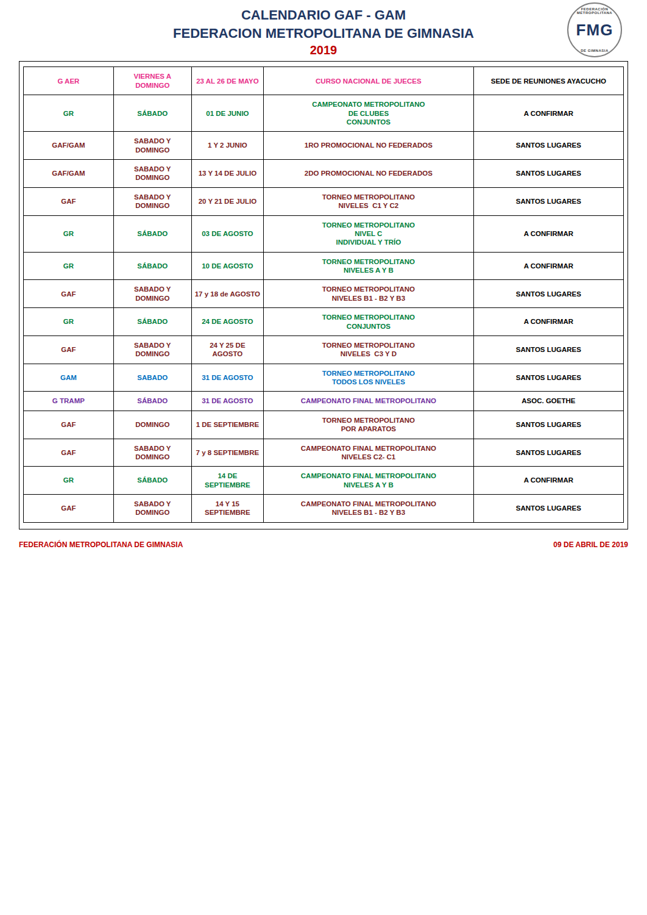FEDERACIÓN METROPOLITANA
FMG
DE GIMNASIA
CALENDARIO GAF - GAM
FEDERACION METROPOLITANA DE GIMNASIA
2019
| G AER | VIERNES A DOMINGO | 23 AL 26 DE MAYO | CURSO NACIONAL DE JUECES | SEDE DE REUNIONES AYACUCHO |
| GR | SÁBADO | 01 DE JUNIO | CAMPEONATO METROPOLITANO DE CLUBES CONJUNTOS | A CONFIRMAR |
| GAF/GAM | SABADO Y DOMINGO | 1 Y 2 JUNIO | 1RO PROMOCIONAL NO FEDERADOS | SANTOS LUGARES |
| GAF/GAM | SABADO Y DOMINGO | 13 Y 14 DE JULIO | 2DO PROMOCIONAL NO FEDERADOS | SANTOS LUGARES |
| GAF | SABADO Y DOMINGO | 20 Y 21 DE JULIO | TORNEO METROPOLITANO NIVELES C1 Y C2 | SANTOS LUGARES |
| GR | SÁBADO | 03 DE AGOSTO | TORNEO METROPOLITANO NIVEL C INDIVIDUAL Y TRÍO | A CONFIRMAR |
| GR | SÁBADO | 10 DE AGOSTO | TORNEO METROPOLITANO NIVELES A Y B | A CONFIRMAR |
| GAF | SABADO Y DOMINGO | 17 y 18 de AGOSTO | TORNEO METROPOLITANO NIVELES B1 - B2 Y B3 | SANTOS LUGARES |
| GR | SÁBADO | 24 DE AGOSTO | TORNEO METROPOLITANO CONJUNTOS | A CONFIRMAR |
| GAF | SABADO Y DOMINGO | 24 Y 25 DE AGOSTO | TORNEO METROPOLITANO NIVELES C3 Y D | SANTOS LUGARES |
| GAM | SABADO | 31 DE AGOSTO | TORNEO METROPOLITANO TODOS LOS NIVELES | SANTOS LUGARES |
| G TRAMP | SÁBADO | 31 DE AGOSTO | CAMPEONATO FINAL METROPOLITANO | ASOC. GOETHE |
| GAF | DOMINGO | 1 DE SEPTIEMBRE | TORNEO METROPOLITANO POR APARATOS | SANTOS LUGARES |
| GAF | SABADO Y DOMINGO | 7 y 8 SEPTIEMBRE | CAMPEONATO FINAL METROPOLITANO NIVELES C2- C1 | SANTOS LUGARES |
| GR | SÁBADO | 14 DE SEPTIEMBRE | CAMPEONATO FINAL METROPOLITANO NIVELES A Y B | A CONFIRMAR |
| GAF | SABADO Y DOMINGO | 14 Y 15 SEPTIEMBRE | CAMPEONATO FINAL METROPOLITANO NIVELES B1 - B2 Y B3 | SANTOS LUGARES |
FEDERACIÓN METROPOLITANA DE GIMNASIA
09 DE ABRIL DE 2019